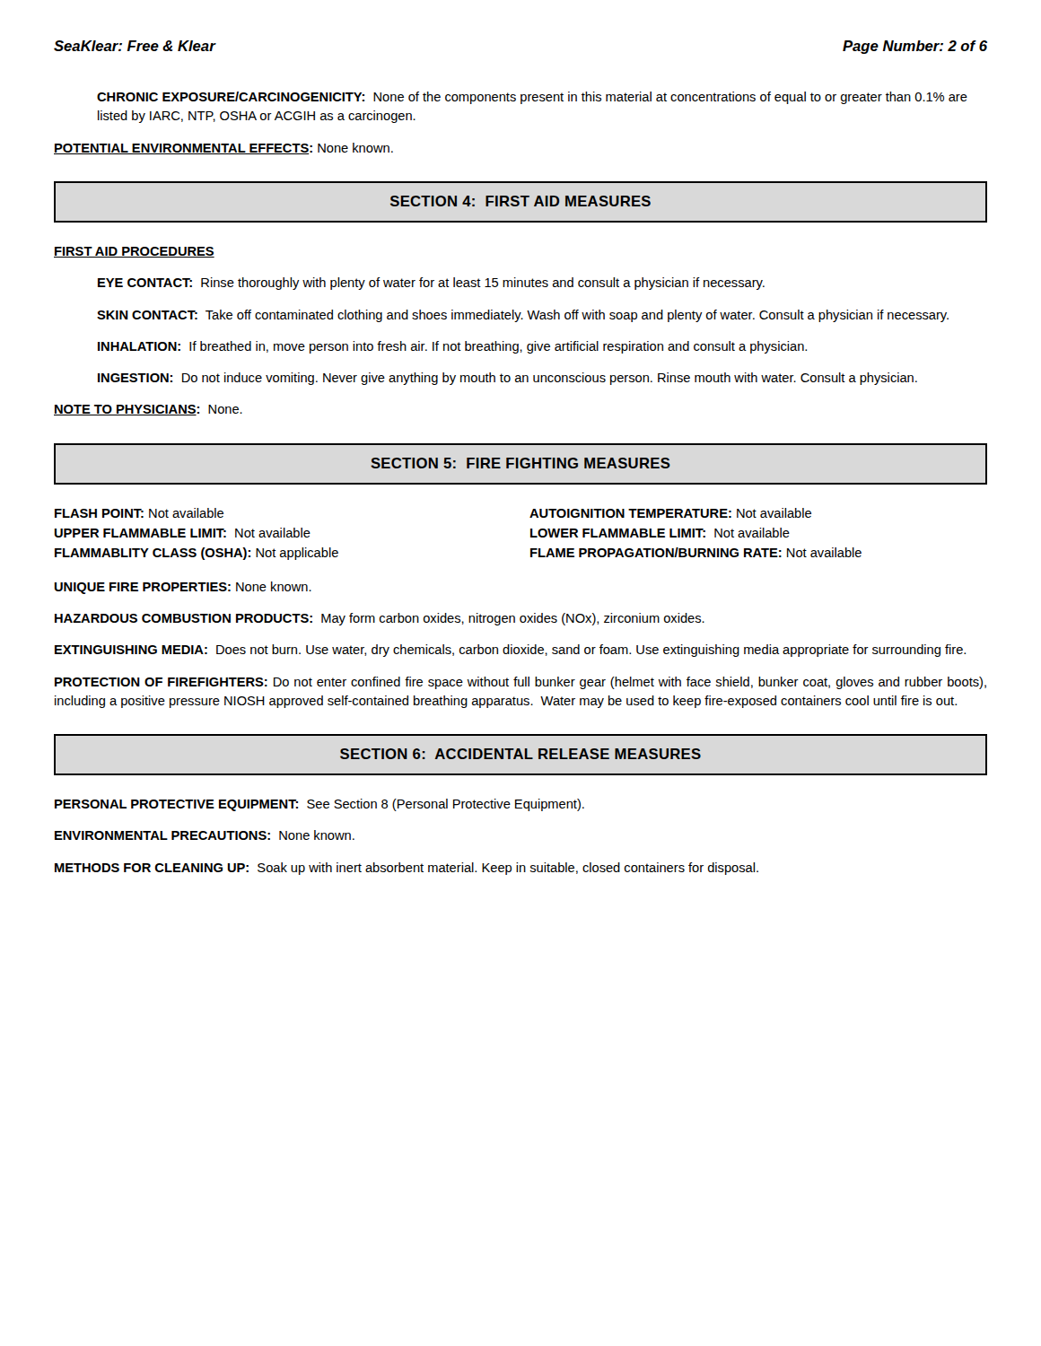SeaKlear: Free & Klear Page Number: 2 of 6
CHRONIC EXPOSURE/CARCINOGENICITY: None of the components present in this material at concentrations of equal to or greater than 0.1% are listed by IARC, NTP, OSHA or ACGIH as a carcinogen.
POTENTIAL ENVIRONMENTAL EFFECTS: None known.
SECTION 4: FIRST AID MEASURES
FIRST AID PROCEDURES
EYE CONTACT: Rinse thoroughly with plenty of water for at least 15 minutes and consult a physician if necessary.
SKIN CONTACT: Take off contaminated clothing and shoes immediately. Wash off with soap and plenty of water. Consult a physician if necessary.
INHALATION: If breathed in, move person into fresh air. If not breathing, give artificial respiration and consult a physician.
INGESTION: Do not induce vomiting. Never give anything by mouth to an unconscious person. Rinse mouth with water. Consult a physician.
NOTE TO PHYSICIANS: None.
SECTION 5: FIRE FIGHTING MEASURES
FLASH POINT: Not available
AUTOIGNITION TEMPERATURE: Not available
UPPER FLAMMABLE LIMIT: Not available
LOWER FLAMMABLE LIMIT: Not available
FLAMMABLITY CLASS (OSHA): Not applicable
FLAME PROPAGATION/BURNING RATE: Not available
UNIQUE FIRE PROPERTIES: None known.
HAZARDOUS COMBUSTION PRODUCTS: May form carbon oxides, nitrogen oxides (NOx), zirconium oxides.
EXTINGUISHING MEDIA: Does not burn. Use water, dry chemicals, carbon dioxide, sand or foam. Use extinguishing media appropriate for surrounding fire.
PROTECTION OF FIREFIGHTERS: Do not enter confined fire space without full bunker gear (helmet with face shield, bunker coat, gloves and rubber boots), including a positive pressure NIOSH approved self-contained breathing apparatus. Water may be used to keep fire-exposed containers cool until fire is out.
SECTION 6: ACCIDENTAL RELEASE MEASURES
PERSONAL PROTECTIVE EQUIPMENT: See Section 8 (Personal Protective Equipment).
ENVIRONMENTAL PRECAUTIONS: None known.
METHODS FOR CLEANING UP: Soak up with inert absorbent material. Keep in suitable, closed containers for disposal.